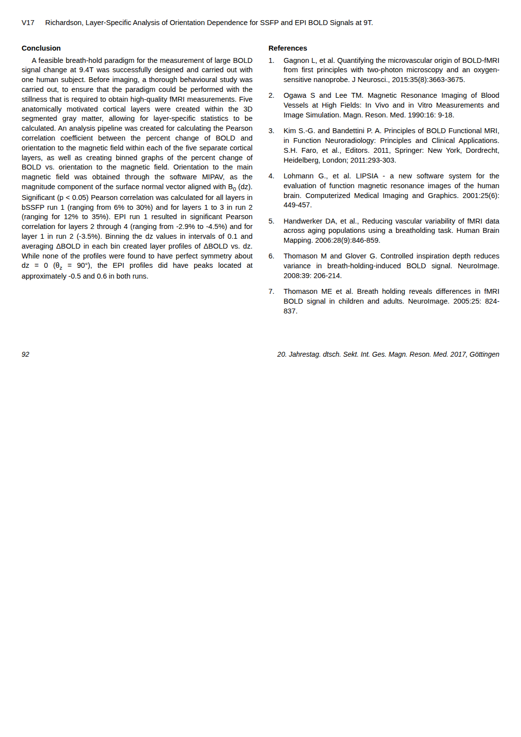V17
Richardson, Layer-Specific Analysis of Orientation Dependence for SSFP and EPI BOLD Signals at 9T.
Conclusion
A feasible breath-hold paradigm for the measurement of large BOLD signal change at 9.4T was successfully designed and carried out with one human subject. Before imaging, a thorough behavioural study was carried out, to ensure that the paradigm could be performed with the stillness that is required to obtain high-quality fMRI measurements. Five anatomically motivated cortical layers were created within the 3D segmented gray matter, allowing for layer-specific statistics to be calculated. An analysis pipeline was created for calculating the Pearson correlation coefficient between the percent change of BOLD and orientation to the magnetic field within each of the five separate cortical layers, as well as creating binned graphs of the percent change of BOLD vs. orientation to the magnetic field. Orientation to the main magnetic field was obtained through the software MIPAV, as the magnitude component of the surface normal vector aligned with B0 (dz). Significant (p < 0.05) Pearson correlation was calculated for all layers in bSSFP run 1 (ranging from 6% to 30%) and for layers 1 to 3 in run 2 (ranging for 12% to 35%). EPI run 1 resulted in significant Pearson correlation for layers 2 through 4 (ranging from -2.9% to -4.5%) and for layer 1 in run 2 (-3.5%). Binning the dz values in intervals of 0.1 and averaging ΔBOLD in each bin created layer profiles of ΔBOLD vs. dz. While none of the profiles were found to have perfect symmetry about dz = 0 (θz = 90°), the EPI profiles did have peaks located at approximately -0.5 and 0.6 in both runs.
References
1.
Gagnon L, et al. Quantifying the microvascular origin of BOLD-fMRI from first principles with two-photon microscopy and an oxygen-sensitive nanoprobe. J Neurosci., 2015:35(8):3663-3675.
2.
Ogawa S and Lee TM. Magnetic Resonance Imaging of Blood Vessels at High Fields: In Vivo and in Vitro Measurements and Image Simulation. Magn. Reson. Med. 1990:16: 9-18.
3.
Kim S.-G. and Bandettini P. A. Principles of BOLD Functional MRI, in Function Neuroradiology: Principles and Clinical Applications. S.H. Faro, et al., Editors. 2011, Springer: New York, Dordrecht, Heidelberg, London; 2011:293-303.
4.
Lohmann G., et al. LIPSIA - a new software system for the evaluation of function magnetic resonance images of the human brain. Computerized Medical Imaging and Graphics. 2001:25(6): 449-457.
5.
Handwerker DA, et al., Reducing vascular variability of fMRI data across aging populations using a breatholding task. Human Brain Mapping. 2006:28(9):846-859.
6.
Thomason M and Glover G. Controlled inspiration depth reduces variance in breath-holding-induced BOLD signal. NeuroImage. 2008:39: 206-214.
7.
Thomason ME et al. Breath holding reveals differences in fMRI BOLD signal in children and adults. NeuroImage. 2005:25: 824-837.
92
20. Jahrestag. dtsch. Sekt. Int. Ges. Magn. Reson. Med. 2017, Göttingen